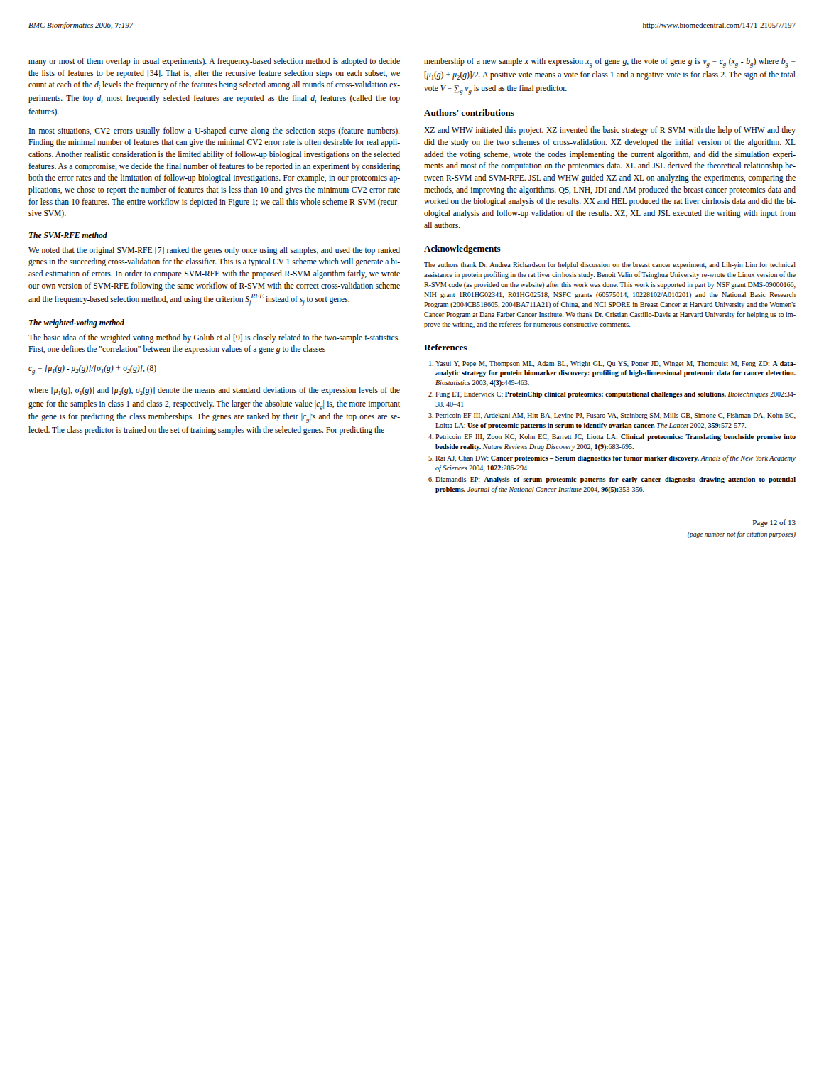BMC Bioinformatics 2006, 7:197
http://www.biomedcentral.com/1471-2105/7/197
many or most of them overlap in usual experiments). A frequency-based selection method is adopted to decide the lists of features to be reported [34]. That is, after the recursive feature selection steps on each subset, we count at each of the di levels the frequency of the features being selected among all rounds of cross-validation experiments. The top di most frequently selected features are reported as the final di features (called the top features).
In most situations, CV2 errors usually follow a U-shaped curve along the selection steps (feature numbers). Finding the minimal number of features that can give the minimal CV2 error rate is often desirable for real applications. Another realistic consideration is the limited ability of follow-up biological investigations on the selected features. As a compromise, we decide the final number of features to be reported in an experiment by considering both the error rates and the limitation of follow-up biological investigations. For example, in our proteomics applications, we chose to report the number of features that is less than 10 and gives the minimum CV2 error rate for less than 10 features. The entire workflow is depicted in Figure 1; we call this whole scheme R-SVM (recursive SVM).
The SVM-RFE method
We noted that the original SVM-RFE [7] ranked the genes only once using all samples, and used the top ranked genes in the succeeding cross-validation for the classifier. This is a typical CV 1 scheme which will generate a biased estimation of errors. In order to compare SVM-RFE with the proposed R-SVM algorithm fairly, we wrote our own version of SVM-RFE following the same workflow of R-SVM with the correct cross-validation scheme and the frequency-based selection method, and using the criterion SjRFE instead of sj to sort genes.
The weighted-voting method
The basic idea of the weighted voting method by Golub et al [9] is closely related to the two-sample t-statistics. First, one defines the "correlation" between the expression values of a gene g to the classes
cg = [μ1(g) - μ2(g)]/[σ1(g) + σ2(g)], (8)
where [μ1(g), σ1(g)] and [μ2(g), σ2(g)] denote the means and standard deviations of the expression levels of the gene for the samples in class 1 and class 2, respectively. The larger the absolute value |cg| is, the more important the gene is for predicting the class memberships. The genes are ranked by their |cg|'s and the top ones are selected. The class predictor is trained on the set of training samples with the selected genes. For predicting the
membership of a new sample x with expression xg of gene g, the vote of gene g is vg = cg (xg - bg) where bg = [μ1(g) + μ2(g)]/2. A positive vote means a vote for class 1 and a negative vote is for class 2. The sign of the total vote V = ∑g vg is used as the final predictor.
Authors' contributions
XZ and WHW initiated this project. XZ invented the basic strategy of R-SVM with the help of WHW and they did the study on the two schemes of cross-validation. XZ developed the initial version of the algorithm. XL added the voting scheme, wrote the codes implementing the current algorithm, and did the simulation experiments and most of the computation on the proteomics data. XL and JSL derived the theoretical relationship between R-SVM and SVM-RFE. JSL and WHW guided XZ and XL on analyzing the experiments, comparing the methods, and improving the algorithms. QS, LNH, JDI and AM produced the breast cancer proteomics data and worked on the biological analysis of the results. XX and HEL produced the rat liver cirrhosis data and did the biological analysis and follow-up validation of the results. XZ, XL and JSL executed the writing with input from all authors.
Acknowledgements
The authors thank Dr. Andrea Richardson for helpful discussion on the breast cancer experiment, and Lih-yin Lim for technical assistance in protein profiling in the rat liver cirrhosis study. Benoit Valin of Tsinghua University re-wrote the Linux version of the R-SVM code (as provided on the website) after this work was done. This work is supported in part by NSF grant DMS-09000166, NIH grant 1R01HG02341, R01HG02518, NSFC grants (60575014, 10228102/A010201) and the National Basic Research Program (2004CB518605, 2004BA711A21) of China, and NCI SPORE in Breast Cancer at Harvard University and the Women's Cancer Program at Dana Farber Cancer Institute. We thank Dr. Cristian Castillo-Davis at Harvard University for helping us to improve the writing, and the referees for numerous constructive comments.
References
Yasui Y, Pepe M, Thompson ML, Adam BL, Wright GL, Qu YS, Potter JD, Winget M, Thornquist M, Feng ZD: A data-analytic strategy for protein biomarker discovery: profiling of high-dimensional proteomic data for cancer detection. Biostatistics 2003, 4(3): 449-463.
Fung ET, Enderwick C: ProteinChip clinical proteomics: computational challenges and solutions. Biotechniques 2002:34-38. 40–41
Petricoin EF III, Ardekani AM, Hitt BA, Levine PJ, Fusaro VA, Steinberg SM, Mills GB, Simone C, Fishman DA, Kohn EC, Loitta LA: Use of proteomic patterns in serum to identify ovarian cancer. The Lancet 2002, 359: 572-577.
Petricoin EF III, Zoon KC, Kohn EC, Barrett JC, Liotta LA: Clinical proteomics: Translating benchside promise into bedside reality. Nature Reviews Drug Discovery 2002, 1(9): 683-695.
Rai AJ, Chan DW: Cancer proteomics – Serum diagnostics for tumor marker discovery. Annals of the New York Academy of Sciences 2004, 1022: 286-294.
Diamandis EP: Analysis of serum proteomic patterns for early cancer diagnosis: drawing attention to potential problems. Journal of the National Cancer Institute 2004, 96(5): 353-356.
Page 12 of 13
(page number not for citation purposes)